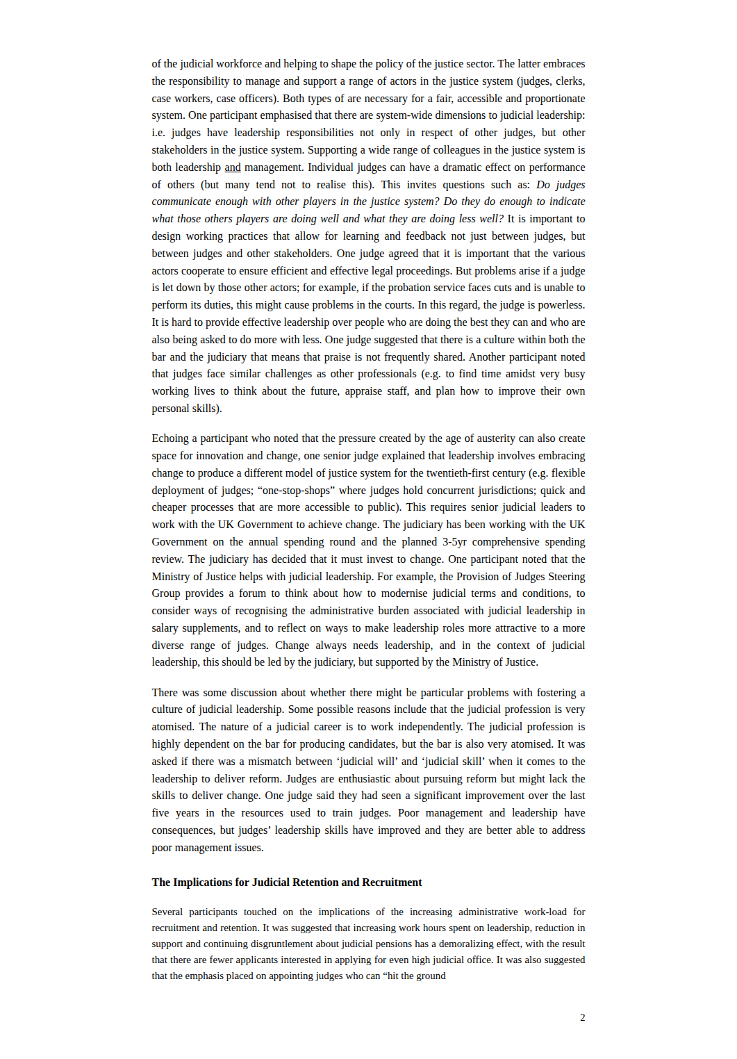of the judicial workforce and helping to shape the policy of the justice sector. The latter embraces the responsibility to manage and support a range of actors in the justice system (judges, clerks, case workers, case officers). Both types of are necessary for a fair, accessible and proportionate system. One participant emphasised that there are system-wide dimensions to judicial leadership: i.e. judges have leadership responsibilities not only in respect of other judges, but other stakeholders in the justice system. Supporting a wide range of colleagues in the justice system is both leadership and management. Individual judges can have a dramatic effect on performance of others (but many tend not to realise this). This invites questions such as: Do judges communicate enough with other players in the justice system? Do they do enough to indicate what those others players are doing well and what they are doing less well? It is important to design working practices that allow for learning and feedback not just between judges, but between judges and other stakeholders. One judge agreed that it is important that the various actors cooperate to ensure efficient and effective legal proceedings. But problems arise if a judge is let down by those other actors; for example, if the probation service faces cuts and is unable to perform its duties, this might cause problems in the courts. In this regard, the judge is powerless. It is hard to provide effective leadership over people who are doing the best they can and who are also being asked to do more with less. One judge suggested that there is a culture within both the bar and the judiciary that means that praise is not frequently shared. Another participant noted that judges face similar challenges as other professionals (e.g. to find time amidst very busy working lives to think about the future, appraise staff, and plan how to improve their own personal skills).
Echoing a participant who noted that the pressure created by the age of austerity can also create space for innovation and change, one senior judge explained that leadership involves embracing change to produce a different model of justice system for the twentieth-first century (e.g. flexible deployment of judges; “one-stop-shops” where judges hold concurrent jurisdictions; quick and cheaper processes that are more accessible to public). This requires senior judicial leaders to work with the UK Government to achieve change. The judiciary has been working with the UK Government on the annual spending round and the planned 3-5yr comprehensive spending review. The judiciary has decided that it must invest to change. One participant noted that the Ministry of Justice helps with judicial leadership. For example, the Provision of Judges Steering Group provides a forum to think about how to modernise judicial terms and conditions, to consider ways of recognising the administrative burden associated with judicial leadership in salary supplements, and to reflect on ways to make leadership roles more attractive to a more diverse range of judges. Change always needs leadership, and in the context of judicial leadership, this should be led by the judiciary, but supported by the Ministry of Justice.
There was some discussion about whether there might be particular problems with fostering a culture of judicial leadership. Some possible reasons include that the judicial profession is very atomised. The nature of a judicial career is to work independently. The judicial profession is highly dependent on the bar for producing candidates, but the bar is also very atomised. It was asked if there was a mismatch between ‘judicial will’ and ‘judicial skill’ when it comes to the leadership to deliver reform. Judges are enthusiastic about pursuing reform but might lack the skills to deliver change. One judge said they had seen a significant improvement over the last five years in the resources used to train judges. Poor management and leadership have consequences, but judges’ leadership skills have improved and they are better able to address poor management issues.
The Implications for Judicial Retention and Recruitment
Several participants touched on the implications of the increasing administrative work-load for recruitment and retention. It was suggested that increasing work hours spent on leadership, reduction in support and continuing disgruntlement about judicial pensions has a demoralizing effect, with the result that there are fewer applicants interested in applying for even high judicial office. It was also suggested that the emphasis placed on appointing judges who can “hit the ground
2